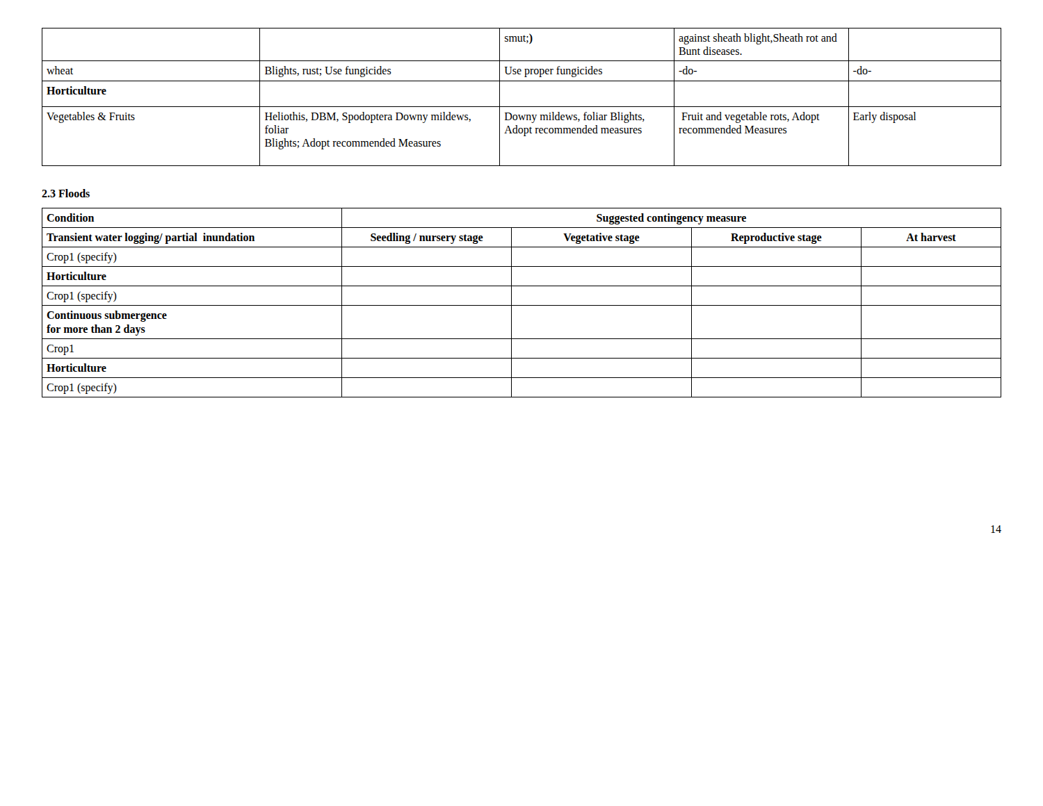| | | smut; ) | against sheath blight,Sheath rot and Bunt diseases. | |
| wheat | Blights, rust; Use fungicides | Use proper fungicides | -do- | -do- |
| Horticulture | | | | |
| Vegetables & Fruits | Heliothis, DBM, Spodoptera Downy mildews, foliar Blights; Adopt recommended Measures | Downy mildews, foliar Blights, Adopt recommended measures | Fruit and vegetable rots, Adopt recommended Measures | Early disposal |
2.3 Floods
| Condition | Suggested contingency measure |
| Transient water logging/ partial inundation | Seedling / nursery stage | Vegetative stage | Reproductive stage | At harvest |
| Crop1 (specify) | | | | |
| Horticulture | | | | |
| Crop1 (specify) | | | | |
| Continuous submergence for more than 2 days | | | | |
| Crop1 | | | | |
| Horticulture | | | | |
| Crop1 (specify) | | | | |
14